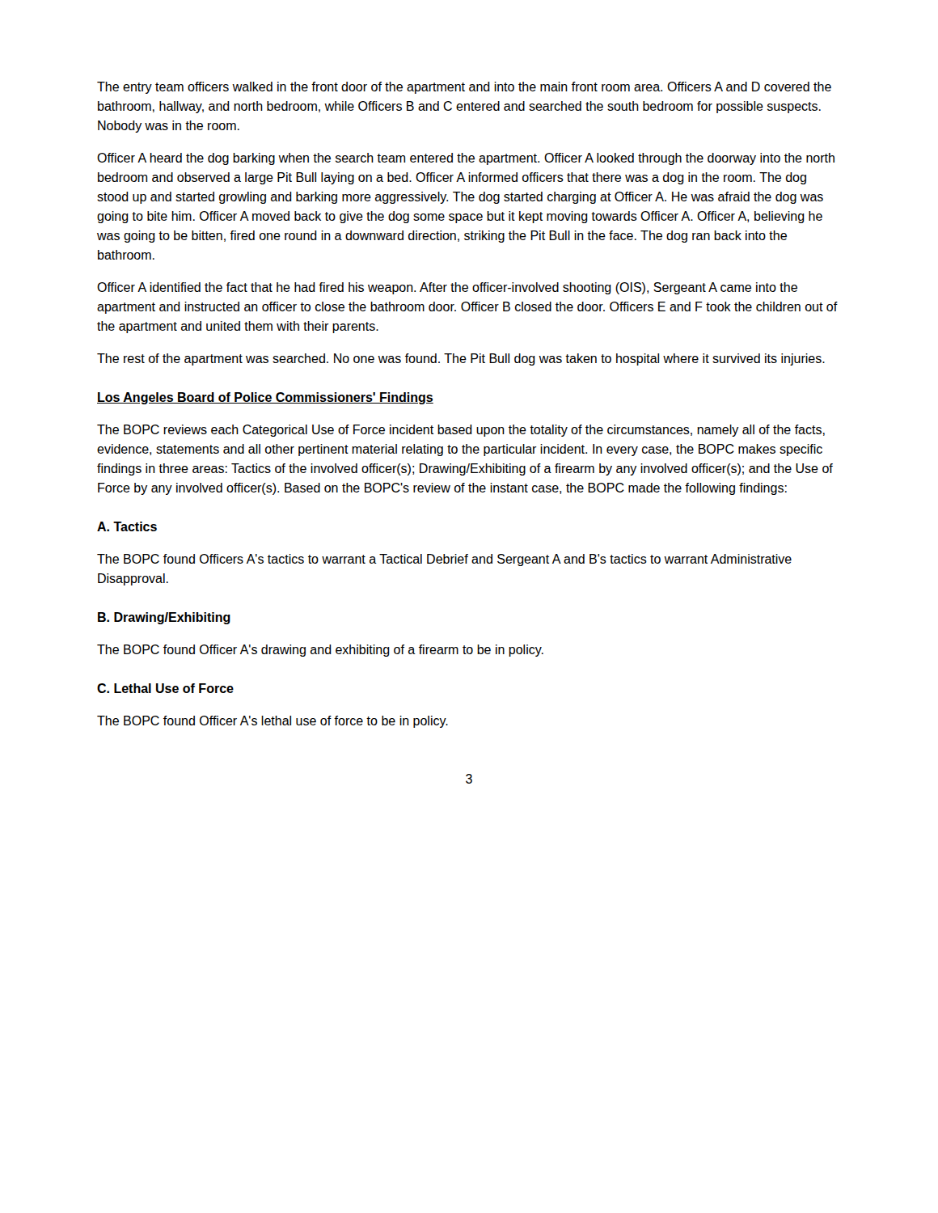The entry team officers walked in the front door of the apartment and into the main front room area. Officers A and D covered the bathroom, hallway, and north bedroom, while Officers B and C entered and searched the south bedroom for possible suspects. Nobody was in the room.
Officer A heard the dog barking when the search team entered the apartment. Officer A looked through the doorway into the north bedroom and observed a large Pit Bull laying on a bed. Officer A informed officers that there was a dog in the room. The dog stood up and started growling and barking more aggressively. The dog started charging at Officer A. He was afraid the dog was going to bite him. Officer A moved back to give the dog some space but it kept moving towards Officer A. Officer A, believing he was going to be bitten, fired one round in a downward direction, striking the Pit Bull in the face. The dog ran back into the bathroom.
Officer A identified the fact that he had fired his weapon. After the officer-involved shooting (OIS), Sergeant A came into the apartment and instructed an officer to close the bathroom door. Officer B closed the door. Officers E and F took the children out of the apartment and united them with their parents.
The rest of the apartment was searched. No one was found. The Pit Bull dog was taken to hospital where it survived its injuries.
Los Angeles Board of Police Commissioners' Findings
The BOPC reviews each Categorical Use of Force incident based upon the totality of the circumstances, namely all of the facts, evidence, statements and all other pertinent material relating to the particular incident. In every case, the BOPC makes specific findings in three areas: Tactics of the involved officer(s); Drawing/Exhibiting of a firearm by any involved officer(s); and the Use of Force by any involved officer(s). Based on the BOPC's review of the instant case, the BOPC made the following findings:
A. Tactics
The BOPC found Officers A's tactics to warrant a Tactical Debrief and Sergeant A and B's tactics to warrant Administrative Disapproval.
B. Drawing/Exhibiting
The BOPC found Officer A's drawing and exhibiting of a firearm to be in policy.
C. Lethal Use of Force
The BOPC found Officer A's lethal use of force to be in policy.
3